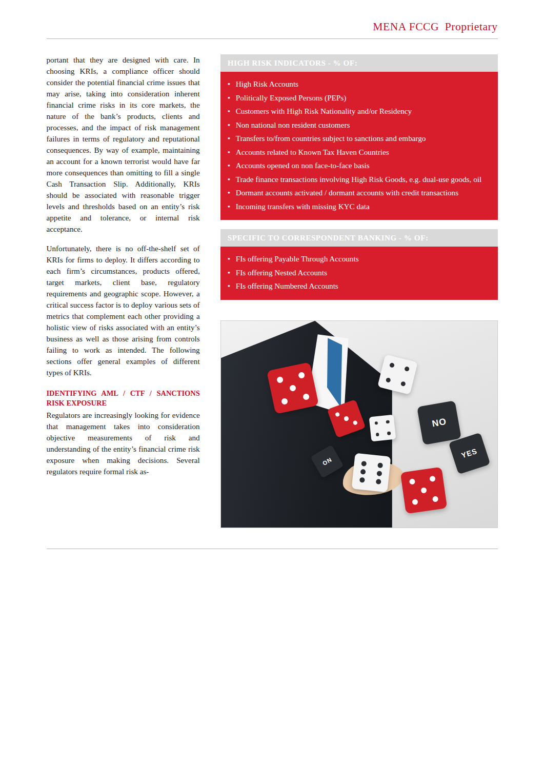MENA FCCG Proprietary
portant that they are designed with care. In choosing KRIs, a compliance officer should consider the potential financial crime issues that may arise, taking into consideration inherent financial crime risks in its core markets, the nature of the bank’s products, clients and processes, and the impact of risk management failures in terms of regulatory and reputational consequences. By way of example, maintaining an account for a known terrorist would have far more consequences than omitting to fill a single Cash Transaction Slip. Additionally, KRIs should be associated with reasonable trigger levels and thresholds based on an entity’s risk appetite and tolerance, or internal risk acceptance.
Unfortunately, there is no off-the-shelf set of KRIs for firms to deploy. It differs according to each firm’s circumstances, products offered, target markets, client base, regulatory requirements and geographic scope. However, a critical success factor is to deploy various sets of metrics that complement each other providing a holistic view of risks associated with an entity’s business as well as those arising from controls failing to work as intended. The following sections offer general examples of different types of KRIs.
Identifying AML / CTF / Sanctions Risk Exposure
Regulators are increasingly looking for evidence that management takes into consideration objective measurements of risk and understanding of the entity’s financial crime risk exposure when making decisions. Several regulators require formal risk as-
HIGH RISK INDICATORS - % OF:
High Risk Accounts
Politically Exposed Persons (PEPs)
Customers with High Risk Nationality and/or Residency
Non national non resident customers
Transfers to/from countries subject to sanctions and embargo
Accounts related to Known Tax Haven Countries
Accounts opened on non face-to-face basis
Trade finance transactions involving High Risk Goods, e.g. dual-use goods, oil
Dormant accounts activated / dormant accounts with credit transactions
Incoming transfers with missing KYC data
SPECIFIC TO CORRESPONDENT BANKING - % OF:
FIs offering Payable Through Accounts
FIs offering Nested Accounts
FIs offering Numbered Accounts
NO
ON
YES